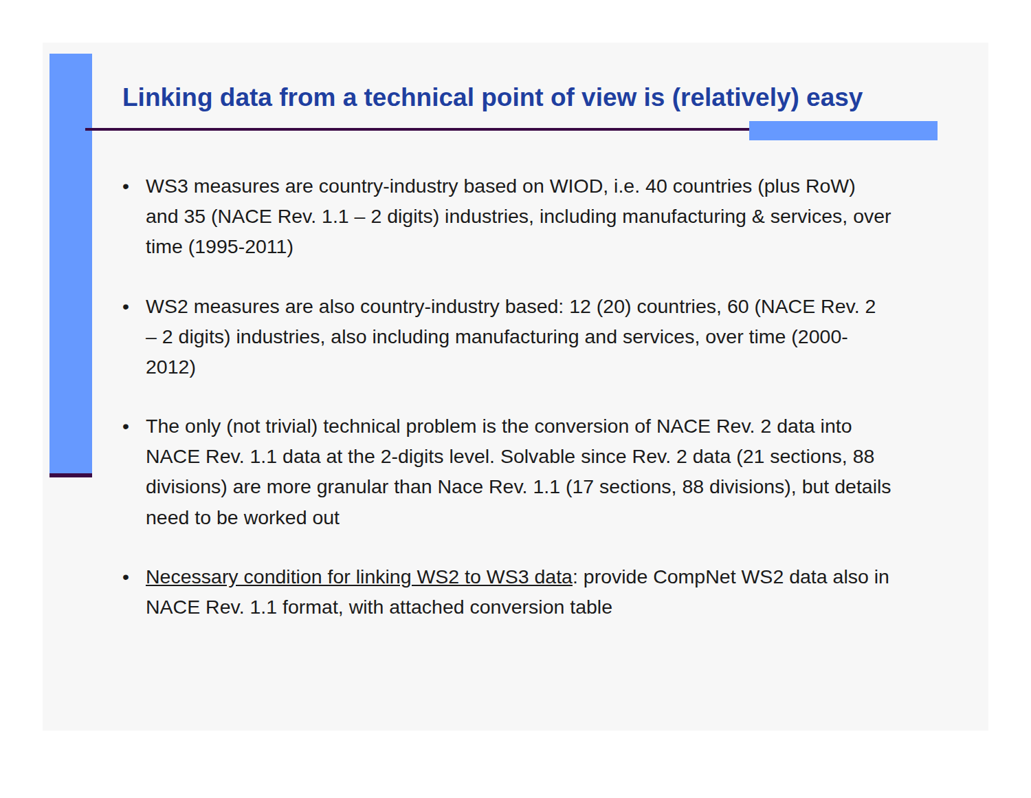Linking data from a technical point of view is (relatively) easy
WS3 measures are country-industry based on WIOD, i.e. 40 countries (plus RoW) and 35 (NACE Rev. 1.1 – 2 digits) industries, including manufacturing & services, over time (1995-2011)
WS2 measures are also country-industry based: 12 (20) countries, 60 (NACE Rev. 2 – 2 digits) industries, also including manufacturing and services, over time (2000-2012)
The only (not trivial) technical problem is the conversion of NACE Rev. 2 data into NACE Rev. 1.1 data at the 2-digits level. Solvable since Rev. 2 data (21 sections, 88 divisions) are more granular than Nace Rev. 1.1 (17 sections, 88 divisions), but details need to be worked out
Necessary condition for linking WS2 to WS3 data: provide CompNet WS2 data also in NACE Rev. 1.1 format, with attached conversion table